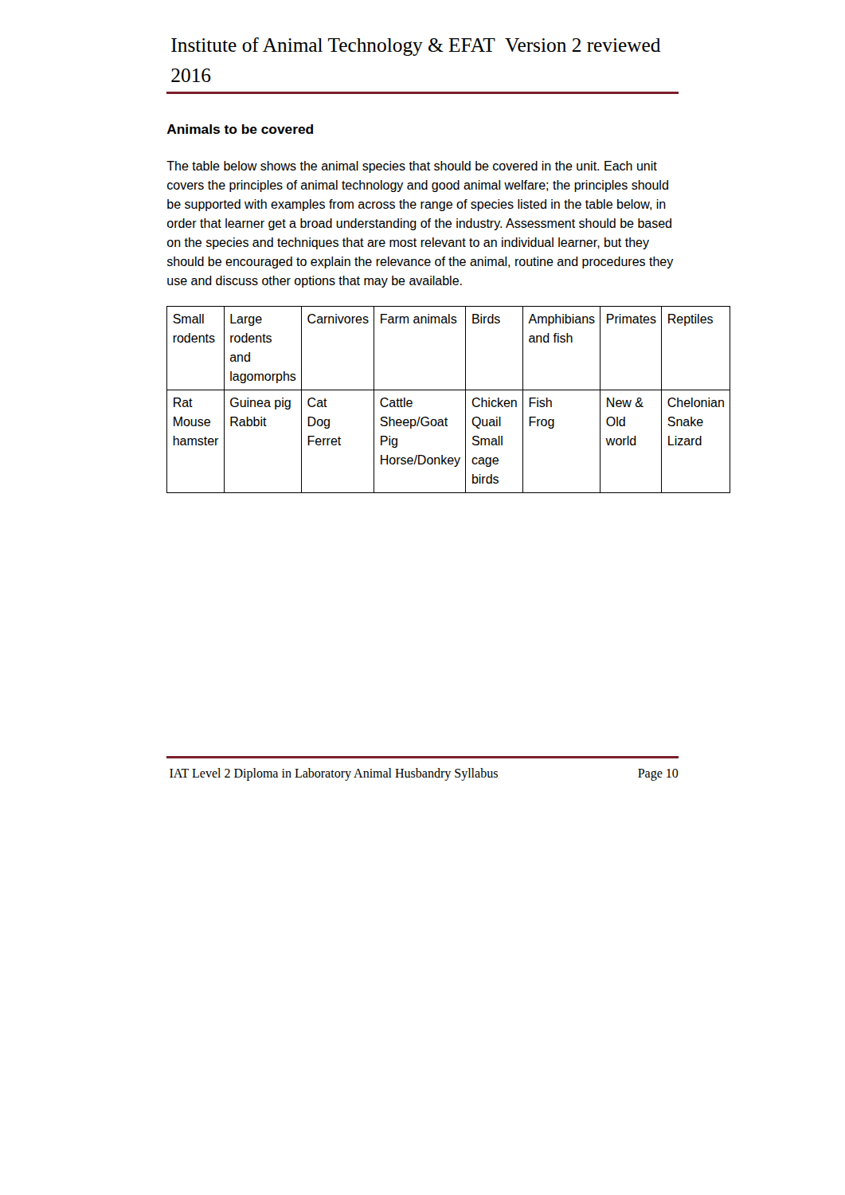Institute of Animal Technology & EFAT Version 2 reviewed 2016
Animals to be covered
The table below shows the animal species that should be covered in the unit. Each unit covers the principles of animal technology and good animal welfare; the principles should be supported with examples from across the range of species listed in the table below, in order that learner get a broad understanding of the industry. Assessment should be based on the species and techniques that are most relevant to an individual learner, but they should be encouraged to explain the relevance of the animal, routine and procedures they use and discuss other options that may be available.
| Small rodents | Large rodents and lagomorphs | Carnivores | Farm animals | Birds | Amphibians and fish | Primates | Reptiles |
| --- | --- | --- | --- | --- | --- | --- | --- |
| Rat Mouse hamster | Guinea pig Rabbit | Cat Dog Ferret | Cattle Sheep/Goat Pig Horse/Donkey | Chicken Quail Small cage birds | Fish Frog | New & Old world | Chelonian Snake Lizard |
IAT Level 2 Diploma in Laboratory Animal Husbandry Syllabus Page 10